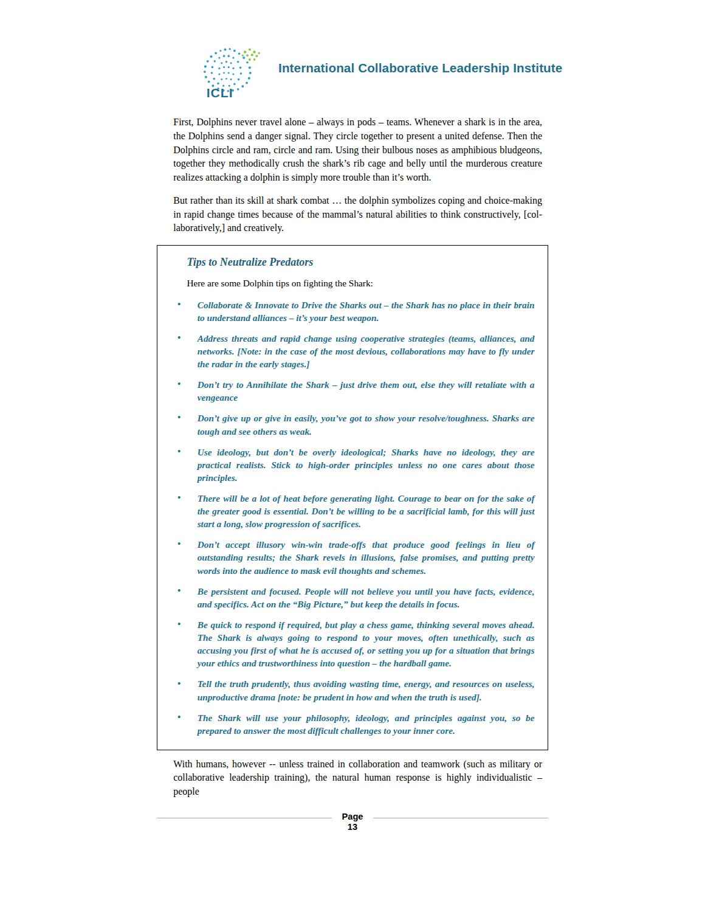ICLI
International Collaborative Leadership Institute
First, Dolphins never travel alone – always in pods – teams. Whenever a shark is in the area, the Dolphins send a danger signal. They circle together to present a united defense. Then the Dolphins circle and ram, circle and ram. Using their bulbous noses as amphibious bludgeons, together they methodically crush the shark’s rib cage and belly until the murderous creature realizes attacking a dolphin is simply more trouble than it’s worth.
But rather than its skill at shark combat … the dolphin symbolizes coping and choice-making in rapid change times because of the mammal’s natural abilities to think constructively, [collaboratively,] and creatively.
Tips to Neutralize Predators
Here are some Dolphin tips on fighting the Shark:
Collaborate & Innovate to Drive the Sharks out – the Shark has no place in their brain to understand alliances – it’s your best weapon.
Address threats and rapid change using cooperative strategies (teams, alliances, and networks. [Note: in the case of the most devious, collaborations may have to fly under the radar in the early stages.]
Don’t try to Annihilate the Shark – just drive them out, else they will retaliate with a vengeance
Don’t give up or give in easily, you’ve got to show your resolve/toughness. Sharks are tough and see others as weak.
Use ideology, but don’t be overly ideological; Sharks have no ideology, they are practical realists. Stick to high-order principles unless no one cares about those principles.
There will be a lot of heat before generating light. Courage to bear on for the sake of the greater good is essential. Don’t be willing to be a sacrificial lamb, for this will just start a long, slow progression of sacrifices.
Don’t accept illusory win-win trade-offs that produce good feelings in lieu of outstanding results; the Shark revels in illusions, false promises, and putting pretty words into the audience to mask evil thoughts and schemes.
Be persistent and focused. People will not believe you until you have facts, evidence, and specifics. Act on the “Big Picture,” but keep the details in focus.
Be quick to respond if required, but play a chess game, thinking several moves ahead. The Shark is always going to respond to your moves, often unethically, such as accusing you first of what he is accused of, or setting you up for a situation that brings your ethics and trustworthiness into question – the hardball game.
Tell the truth prudently, thus avoiding wasting time, energy, and resources on useless, unproductive drama [note: be prudent in how and when the truth is used].
The Shark will use your philosophy, ideology, and principles against you, so be prepared to answer the most difficult challenges to your inner core.
With humans, however -- unless trained in collaboration and teamwork (such as military or collaborative leadership training), the natural human response is highly individualistic – people
Page
13